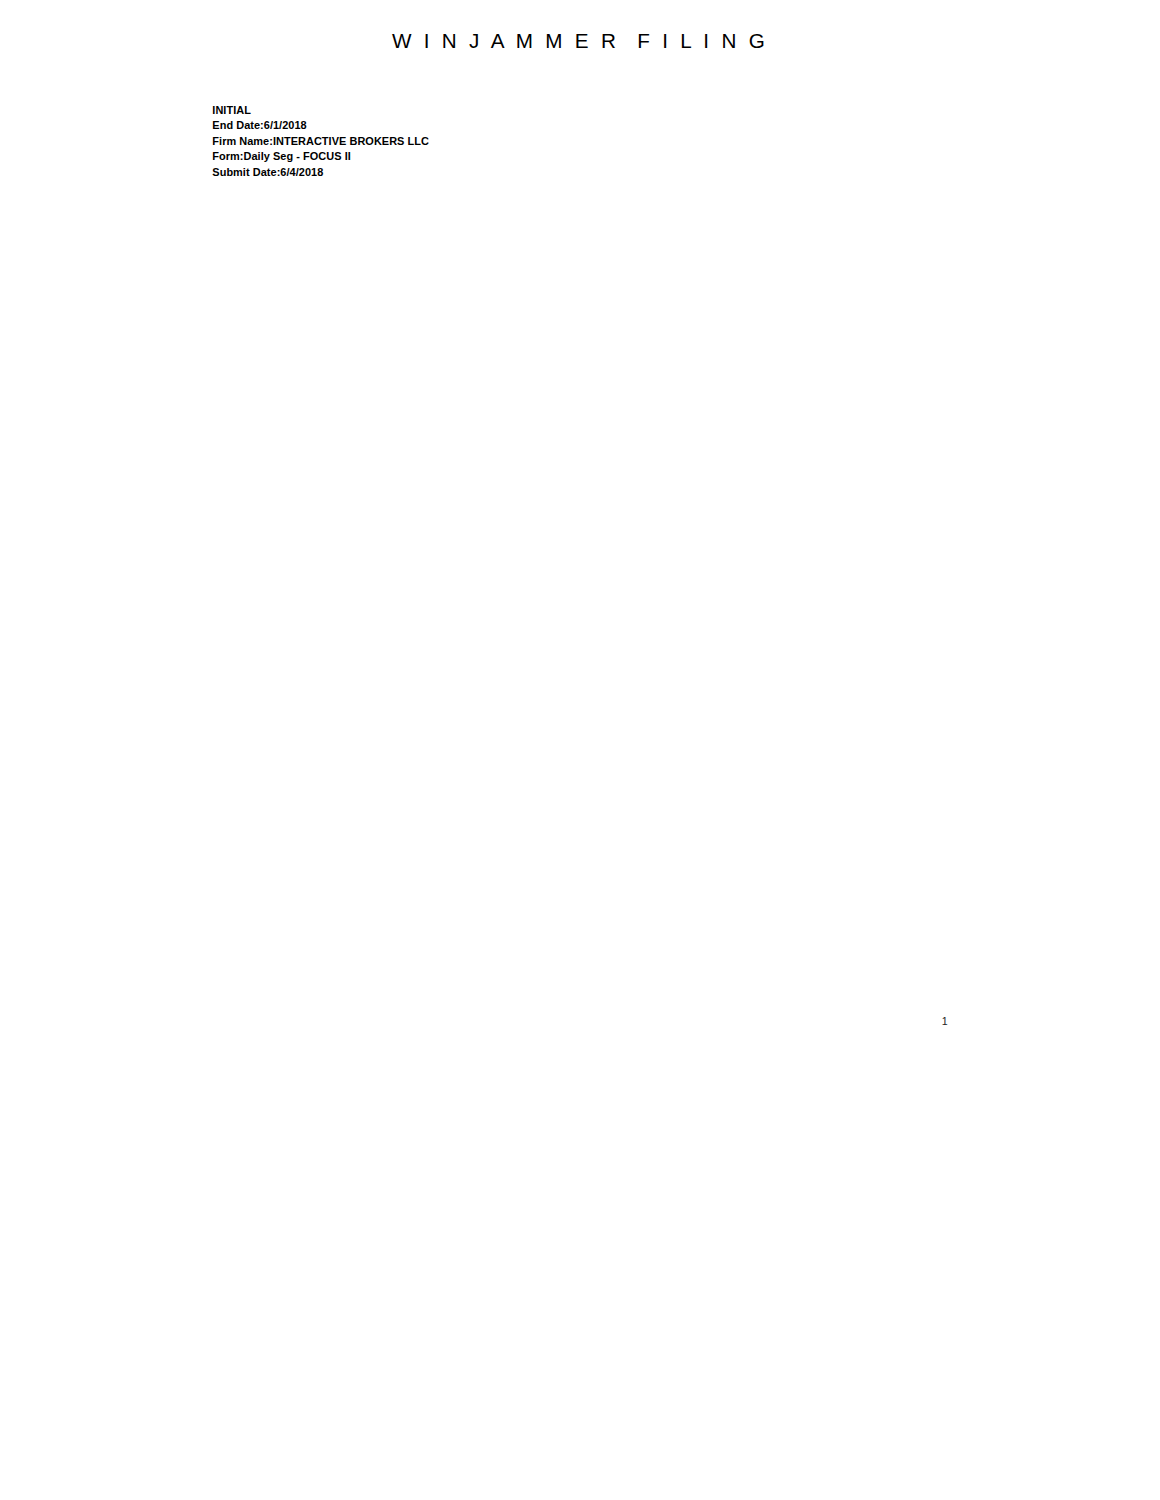W I N J A M M E R F I L I N G
INITIAL
End Date:6/1/2018
Firm Name:INTERACTIVE BROKERS LLC
Form:Daily Seg - FOCUS II
Submit Date:6/4/2018
1